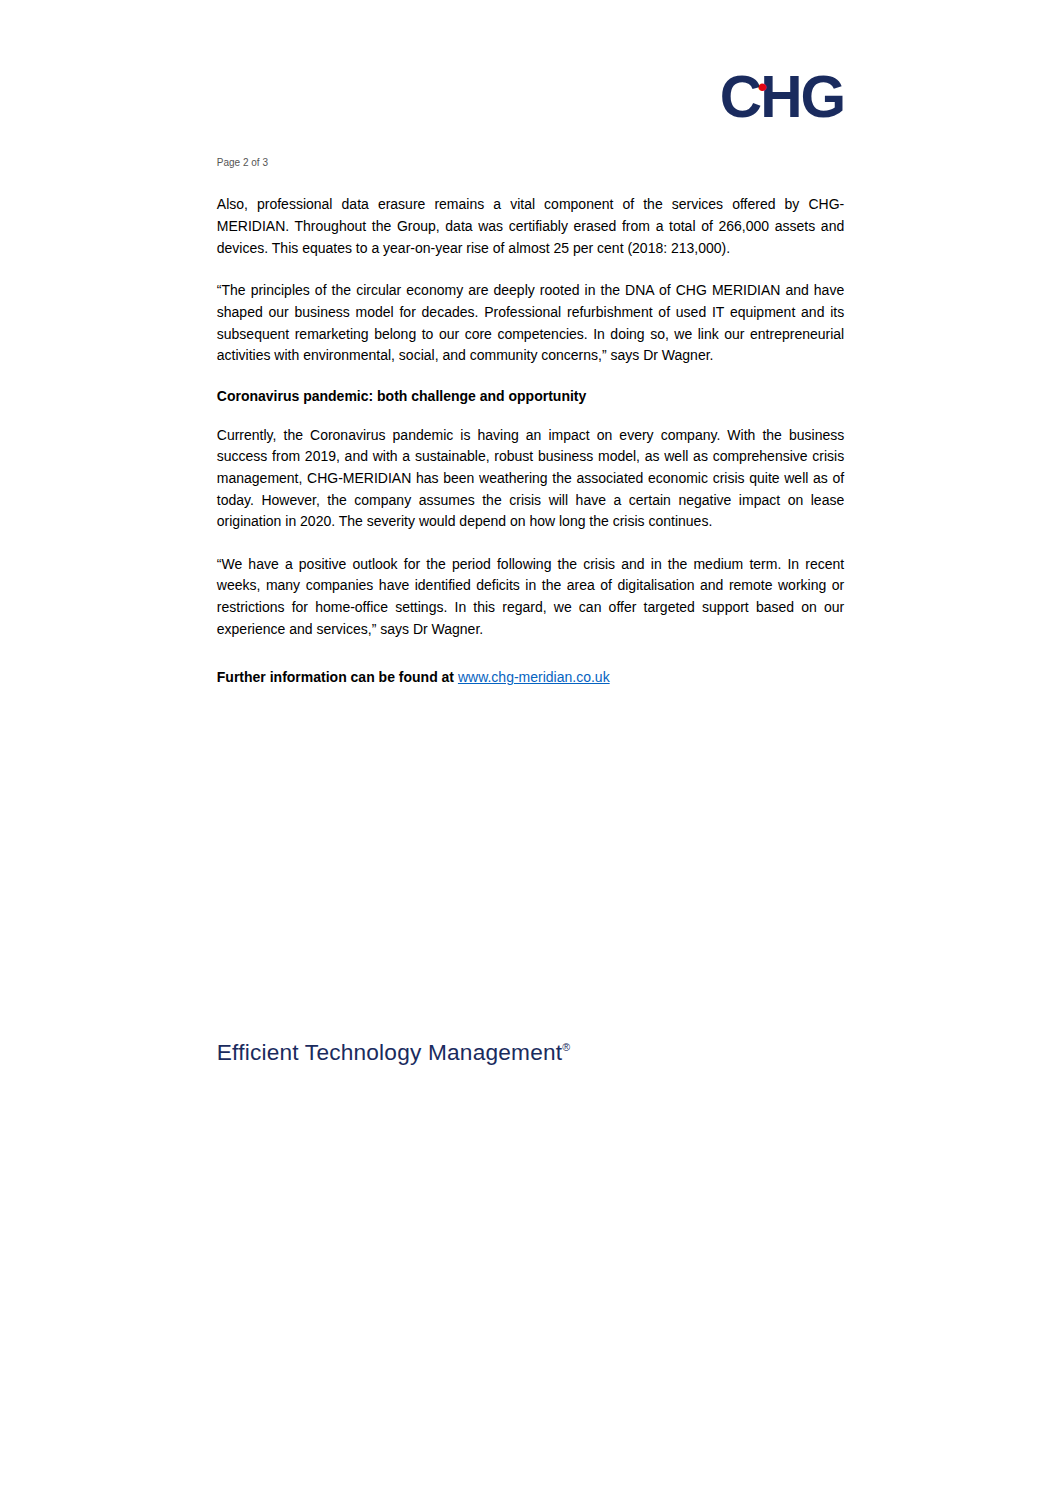CHG•
Page 2 of 3
Also, professional data erasure remains a vital component of the services offered by CHG-MERIDIAN. Throughout the Group, data was certifiably erased from a total of 266,000 assets and devices. This equates to a year-on-year rise of almost 25 per cent (2018: 213,000).
“The principles of the circular economy are deeply rooted in the DNA of CHG MERIDIAN and have shaped our business model for decades. Professional refurbishment of used IT equipment and its subsequent remarketing belong to our core competencies. In doing so, we link our entrepreneurial activities with environmental, social, and community concerns,” says Dr Wagner.
Coronavirus pandemic: both challenge and opportunity
Currently, the Coronavirus pandemic is having an impact on every company. With the business success from 2019, and with a sustainable, robust business model, as well as comprehensive crisis management, CHG-MERIDIAN has been weathering the associated economic crisis quite well as of today. However, the company assumes the crisis will have a certain negative impact on lease origination in 2020. The severity would depend on how long the crisis continues.
“We have a positive outlook for the period following the crisis and in the medium term. In recent weeks, many companies have identified deficits in the area of digitalisation and remote working or restrictions for home-office settings. In this regard, we can offer targeted support based on our experience and services,” says Dr Wagner.
Further information can be found at www.chg-meridian.co.uk
Efficient Technology Management®